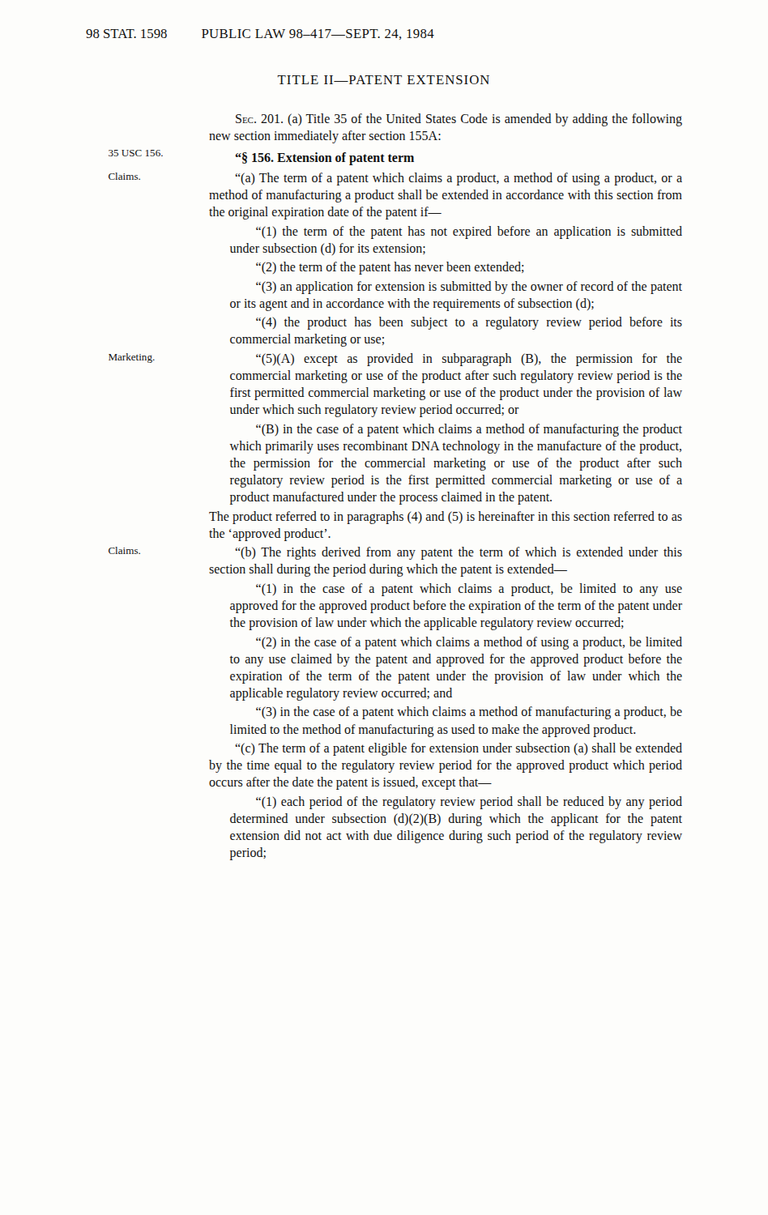98 STAT. 1598 PUBLIC LAW 98–417—SEPT. 24, 1984
TITLE II—PATENT EXTENSION
Sec. 201. (a) Title 35 of the United States Code is amended by adding the following new section immediately after section 155A:
35 USC 156.
“§ 156. Extension of patent term
Claims.
“(a) The term of a patent which claims a product, a method of using a product, or a method of manufacturing a product shall be extended in accordance with this section from the original expiration date of the patent if—
“(1) the term of the patent has not expired before an application is submitted under subsection (d) for its extension;
“(2) the term of the patent has never been extended;
“(3) an application for extension is submitted by the owner of record of the patent or its agent and in accordance with the requirements of subsection (d);
“(4) the product has been subject to a regulatory review period before its commercial marketing or use;
Marketing.
“(5)(A) except as provided in subparagraph (B), the permission for the commercial marketing or use of the product after such regulatory review period is the first permitted commercial marketing or use of the product under the provision of law under which such regulatory review period occurred; or
“(B) in the case of a patent which claims a method of manufacturing the product which primarily uses recombinant DNA technology in the manufacture of the product, the permission for the commercial marketing or use of the product after such regulatory review period is the first permitted commercial marketing or use of a product manufactured under the process claimed in the patent.
The product referred to in paragraphs (4) and (5) is hereinafter in this section referred to as the ‘approved product’.
Claims.
“(b) The rights derived from any patent the term of which is extended under this section shall during the period during which the patent is extended—
“(1) in the case of a patent which claims a product, be limited to any use approved for the approved product before the expiration of the term of the patent under the provision of law under which the applicable regulatory review occurred;
“(2) in the case of a patent which claims a method of using a product, be limited to any use claimed by the patent and approved for the approved product before the expiration of the term of the patent under the provision of law under which the applicable regulatory review occurred; and
“(3) in the case of a patent which claims a method of manufacturing a product, be limited to the method of manufacturing as used to make the approved product.
“(c) The term of a patent eligible for extension under subsection (a) shall be extended by the time equal to the regulatory review period for the approved product which period occurs after the date the patent is issued, except that—
“(1) each period of the regulatory review period shall be reduced by any period determined under subsection (d)(2)(B) during which the applicant for the patent extension did not act with due diligence during such period of the regulatory review period;